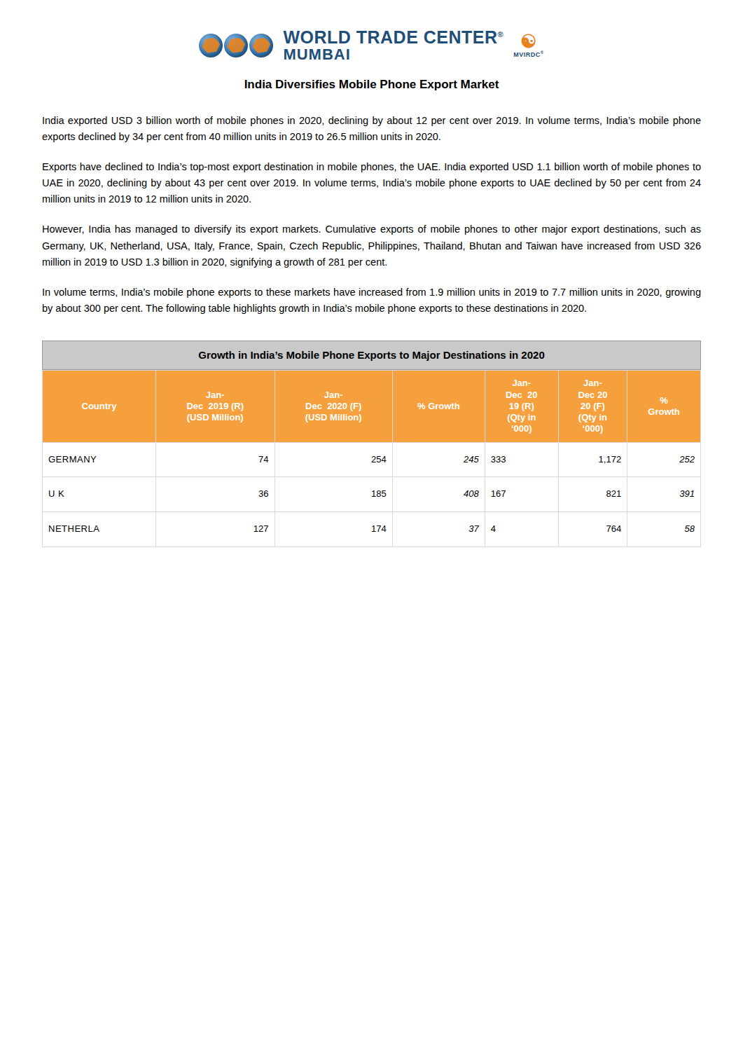WORLD TRADE CENTER®
MUMBAI ☯ MVIRDC®
India Diversifies Mobile Phone Export Market
India exported USD 3 billion worth of mobile phones in 2020, declining by about 12 per cent over 2019. In volume terms, India’s mobile phone exports declined by 34 per cent from 40 million units in 2019 to 26.5 million units in 2020.
Exports have declined to India’s top-most export destination in mobile phones, the UAE. India exported USD 1.1 billion worth of mobile phones to UAE in 2020, declining by about 43 per cent over 2019. In volume terms, India’s mobile phone exports to UAE declined by 50 per cent from 24 million units in 2019 to 12 million units in 2020.
However, India has managed to diversify its export markets. Cumulative exports of mobile phones to other major export destinations, such as Germany, UK, Netherland, USA, Italy, France, Spain, Czech Republic, Philippines, Thailand, Bhutan and Taiwan have increased from USD 326 million in 2019 to USD 1.3 billion in 2020, signifying a growth of 281 per cent.
In volume terms, India’s mobile phone exports to these markets have increased from 1.9 million units in 2019 to 7.7 million units in 2020, growing by about 300 per cent. The following table highlights growth in India’s mobile phone exports to these destinations in 2020.
Growth in India’s Mobile Phone Exports to Major Destinations in 2020
| Country | Jan- Dec 2019 (R) (USD Million) | Jan- Dec 2020 (F) (USD Million) | % Growth | Jan- Dec 20 19 (R) (Qty in ‘000) | Jan- Dec 20 20 (F) (Qty in ‘000) | % Growth |
| --- | --- | --- | --- | --- | --- | --- |
| GERMANY | 74 | 254 | 245 | 333 | 1,172 | 252 |
| U K | 36 | 185 | 408 | 167 | 821 | 391 |
| NETHERLA | 127 | 174 | 37 | 4 | 764 | 58 |